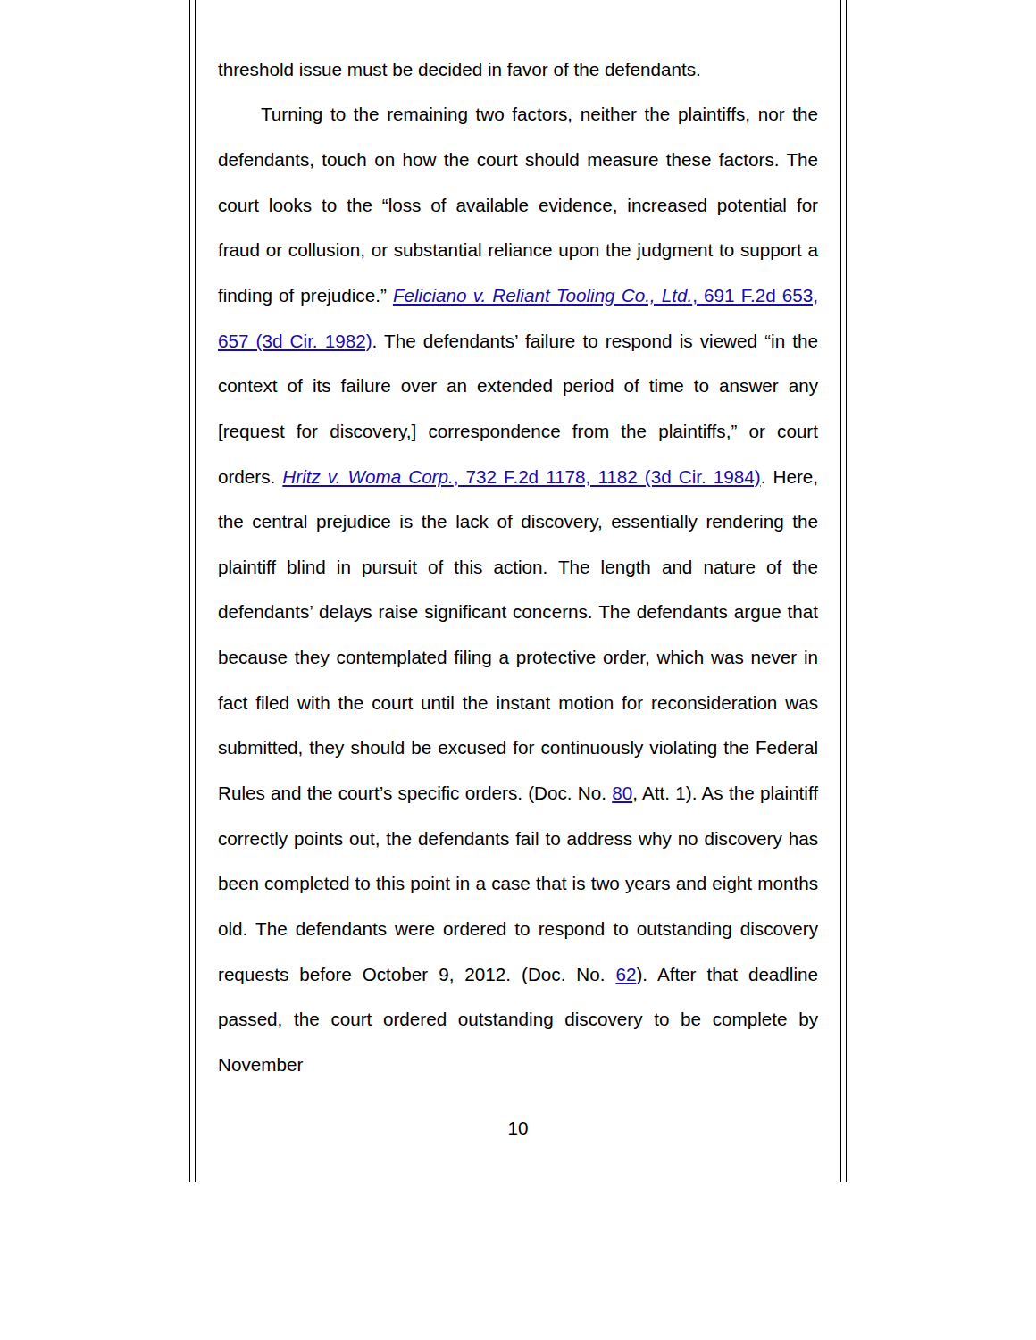threshold issue must be decided in favor of the defendants.
Turning to the remaining two factors, neither the plaintiffs, nor the defendants, touch on how the court should measure these factors. The court looks to the “loss of available evidence, increased potential for fraud or collusion, or substantial reliance upon the judgment to support a finding of prejudice.” Feliciano v. Reliant Tooling Co., Ltd., 691 F.2d 653, 657 (3d Cir. 1982). The defendants’ failure to respond is viewed “in the context of its failure over an extended period of time to answer any [request for discovery,] correspondence from the plaintiffs,” or court orders. Hritz v. Woma Corp., 732 F.2d 1178, 1182 (3d Cir. 1984). Here, the central prejudice is the lack of discovery, essentially rendering the plaintiff blind in pursuit of this action. The length and nature of the defendants’ delays raise significant concerns. The defendants argue that because they contemplated filing a protective order, which was never in fact filed with the court until the instant motion for reconsideration was submitted, they should be excused for continuously violating the Federal Rules and the court’s specific orders. (Doc. No. 80, Att. 1). As the plaintiff correctly points out, the defendants fail to address why no discovery has been completed to this point in a case that is two years and eight months old. The defendants were ordered to respond to outstanding discovery requests before October 9, 2012. (Doc. No. 62). After that deadline passed, the court ordered outstanding discovery to be complete by November
10